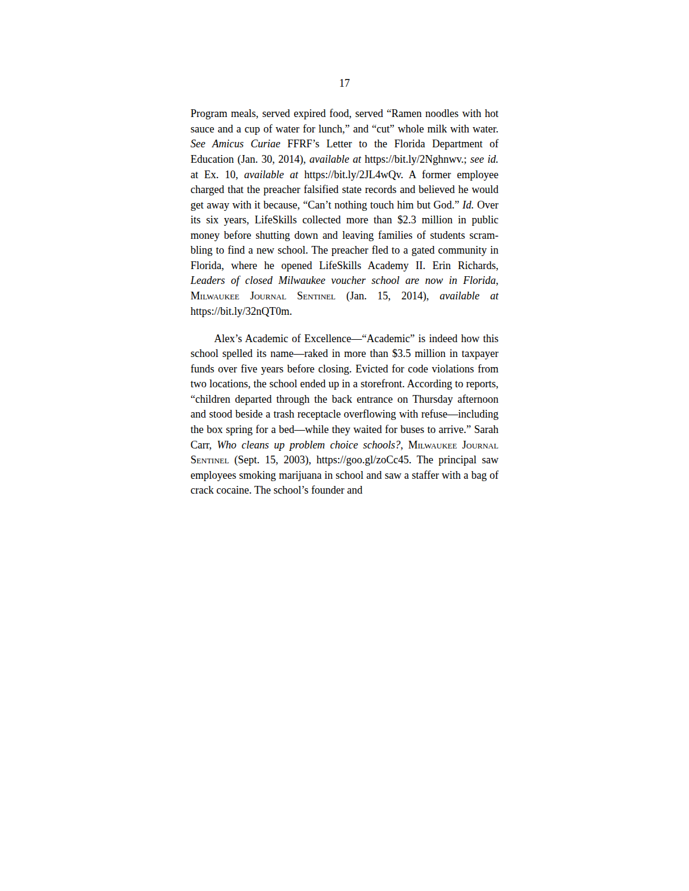17
Program meals, served expired food, served “Ramen noodles with hot sauce and a cup of water for lunch,” and “cut” whole milk with water. See Amicus Curiae FFRF’s Letter to the Florida Department of Education (Jan. 30, 2014), available at https://bit.ly/2Nghnwv.; see id. at Ex. 10, available at https://bit.ly/2JL4wQv. A former employee charged that the preacher falsified state records and believed he would get away with it because, “Can’t nothing touch him but God.” Id. Over its six years, LifeSkills collected more than $2.3 million in public money before shutting down and leaving families of students scrambling to find a new school. The preacher fled to a gated community in Florida, where he opened LifeSkills Academy II. Erin Richards, Leaders of closed Milwaukee voucher school are now in Florida, Milwaukee Journal Sentinel (Jan. 15, 2014), available at https://bit.ly/32nQT0m.
Alex’s Academic of Excellence—“Academic” is indeed how this school spelled its name—raked in more than $3.5 million in taxpayer funds over five years before closing. Evicted for code violations from two locations, the school ended up in a storefront. According to reports, “children departed through the back entrance on Thursday afternoon and stood beside a trash receptacle overflowing with refuse—including the box spring for a bed—while they waited for buses to arrive.” Sarah Carr, Who cleans up problem choice schools?, Milwaukee Journal Sentinel (Sept. 15, 2003), https://goo.gl/zoCc45. The principal saw employees smoking marijuana in school and saw a staffer with a bag of crack cocaine. The school’s founder and